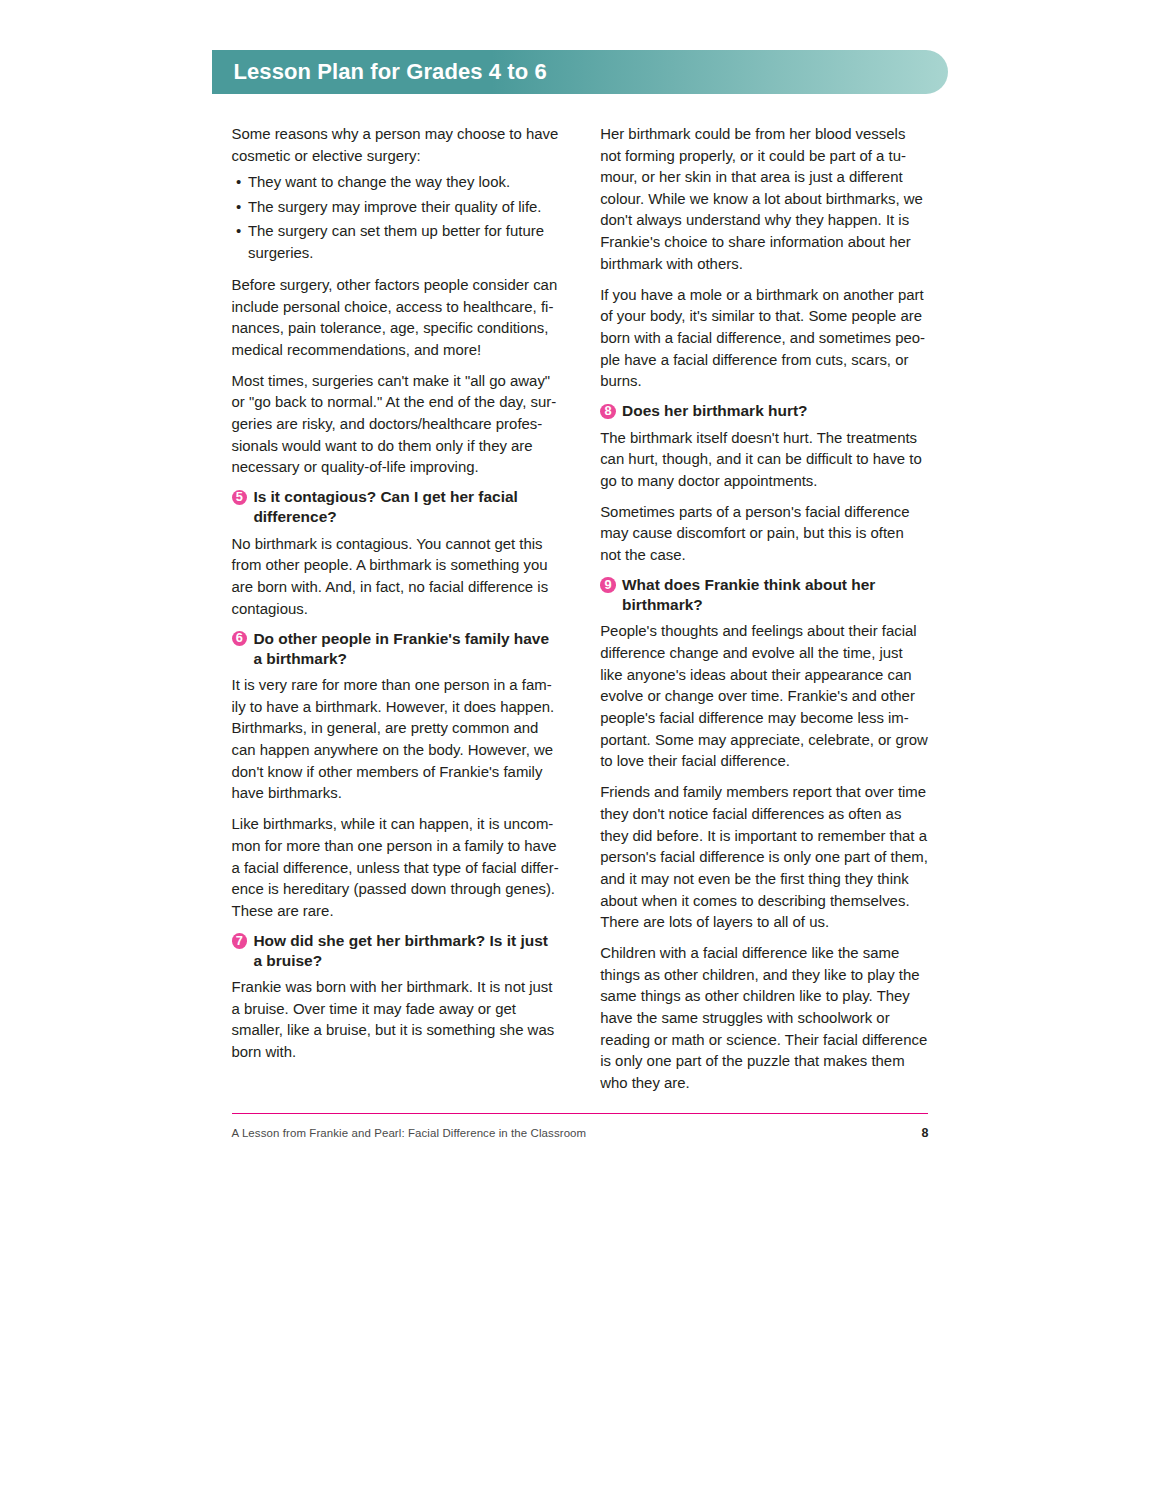Lesson Plan for Grades 4 to 6
Some reasons why a person may choose to have cosmetic or elective surgery:
They want to change the way they look.
The surgery may improve their quality of life.
The surgery can set them up better for future surgeries.
Before surgery, other factors people consider can include personal choice, access to healthcare, finances, pain tolerance, age, specific conditions, medical recommendations, and more!
Most times, surgeries can't make it "all go away" or "go back to normal." At the end of the day, surgeries are risky, and doctors/healthcare professionals would want to do them only if they are necessary or quality-of-life improving.
5 Is it contagious? Can I get her facial difference?
No birthmark is contagious. You cannot get this from other people. A birthmark is something you are born with. And, in fact, no facial difference is contagious.
6 Do other people in Frankie's family have a birthmark?
It is very rare for more than one person in a family to have a birthmark. However, it does happen. Birthmarks, in general, are pretty common and can happen anywhere on the body. However, we don't know if other members of Frankie's family have birthmarks.
Like birthmarks, while it can happen, it is uncommon for more than one person in a family to have a facial difference, unless that type of facial difference is hereditary (passed down through genes). These are rare.
7 How did she get her birthmark? Is it just a bruise?
Frankie was born with her birthmark. It is not just a bruise. Over time it may fade away or get smaller, like a bruise, but it is something she was born with.
Her birthmark could be from her blood vessels not forming properly, or it could be part of a tumour, or her skin in that area is just a different colour. While we know a lot about birthmarks, we don't always understand why they happen. It is Frankie's choice to share information about her birthmark with others.
If you have a mole or a birthmark on another part of your body, it's similar to that. Some people are born with a facial difference, and sometimes people have a facial difference from cuts, scars, or burns.
8 Does her birthmark hurt?
The birthmark itself doesn't hurt. The treatments can hurt, though, and it can be difficult to have to go to many doctor appointments.
Sometimes parts of a person's facial difference may cause discomfort or pain, but this is often not the case.
9 What does Frankie think about her birthmark?
People's thoughts and feelings about their facial difference change and evolve all the time, just like anyone's ideas about their appearance can evolve or change over time. Frankie's and other people's facial difference may become less important. Some may appreciate, celebrate, or grow to love their facial difference.
Friends and family members report that over time they don't notice facial differences as often as they did before. It is important to remember that a person's facial difference is only one part of them, and it may not even be the first thing they think about when it comes to describing themselves. There are lots of layers to all of us.
Children with a facial difference like the same things as other children, and they like to play the same things as other children like to play. They have the same struggles with schoolwork or reading or math or science. Their facial difference is only one part of the puzzle that makes them who they are.
A Lesson from Frankie and Pearl: Facial Difference in the Classroom 8